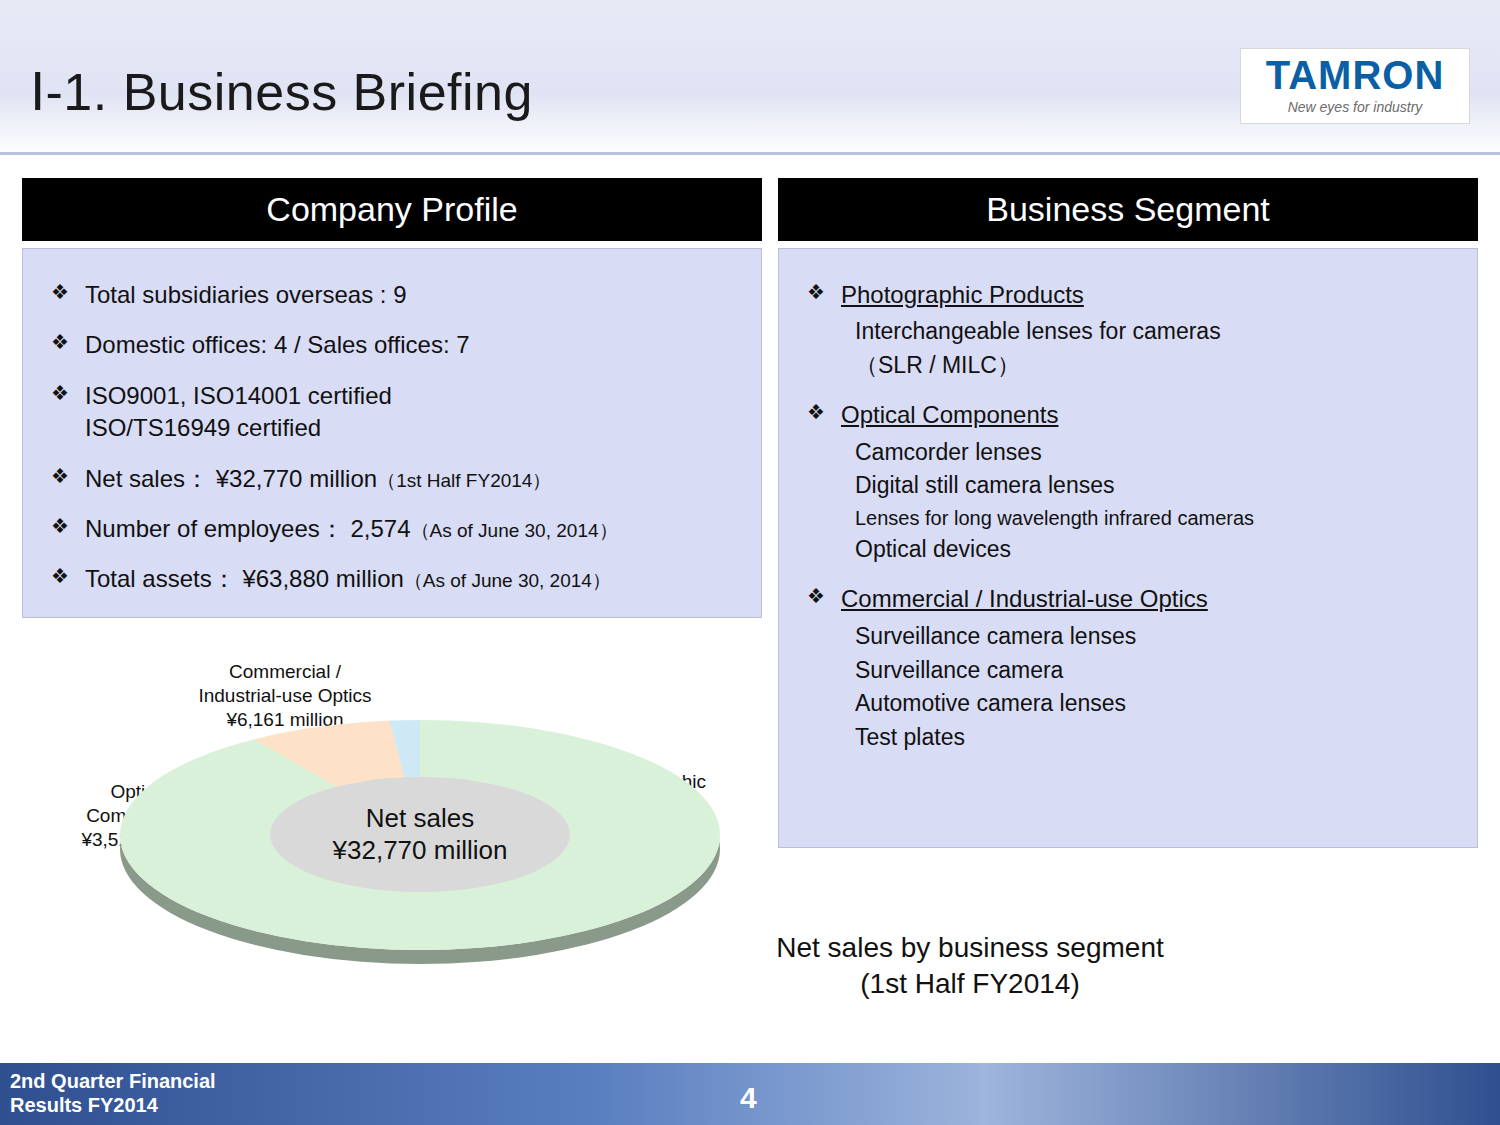Ⅰ-1. Business Briefing
TAMRON
New eyes for industry
Company Profile
Business Segment
Total subsidiaries overseas : 9
Domestic offices: 4 / Sales offices: 7
ISO9001, ISO14001 certified
ISO/TS16949 certified
Net sales： ¥32,770 million（1st Half FY2014）
Number of employees： 2,574（As of June 30, 2014）
Total assets： ¥63,880 million（As of June 30, 2014）
Photographic Products
Interchangeable lenses for cameras
（SLR / MILC）
Optical Components
Camcorder lenses
Digital still camera lenses
Lenses for long wavelength infrared cameras
Optical devices
Commercial / Industrial-use Optics
Surveillance camera lenses
Surveillance camera
Automotive camera lenses
Test plates
Commercial /
Industrial-use Optics
¥6,161 million
Optical
Components
¥3,518 million
Photographic
Products
¥23,090 million
Net sales
¥32,770 million
Net sales by business segment
(1st Half FY2014)
2nd Quarter Financial
Results FY2014
4